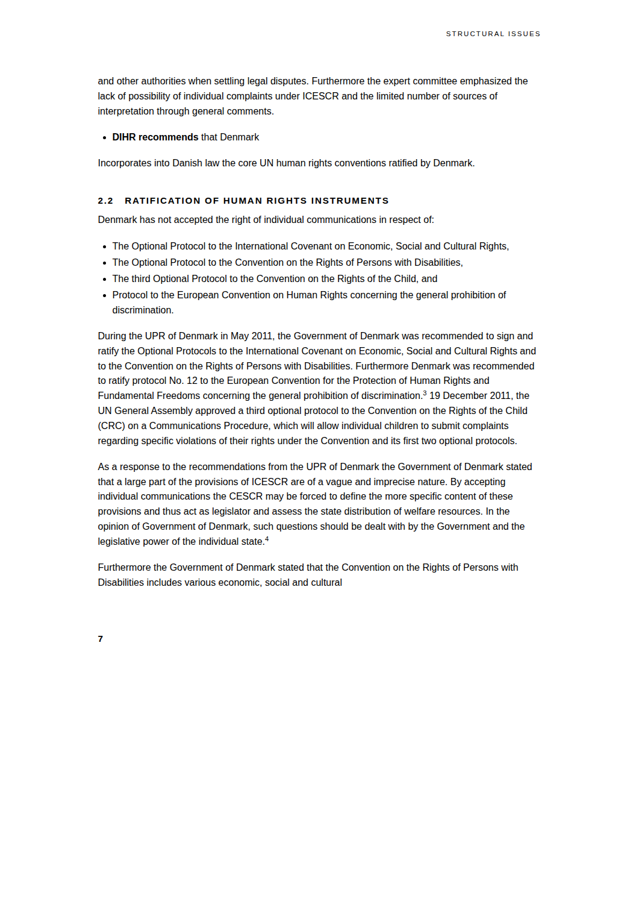STRUCTURAL ISSUES
and other authorities when settling legal disputes. Furthermore the expert committee emphasized the lack of possibility of individual complaints under ICESCR and the limited number of sources of interpretation through general comments.
DIHR recommends that Denmark
Incorporates into Danish law the core UN human rights conventions ratified by Denmark.
2.2 RATIFICATION OF HUMAN RIGHTS INSTRUMENTS
Denmark has not accepted the right of individual communications in respect of:
The Optional Protocol to the International Covenant on Economic, Social and Cultural Rights,
The Optional Protocol to the Convention on the Rights of Persons with Disabilities,
The third Optional Protocol to the Convention on the Rights of the Child, and
Protocol to the European Convention on Human Rights concerning the general prohibition of discrimination.
During the UPR of Denmark in May 2011, the Government of Denmark was recommended to sign and ratify the Optional Protocols to the International Covenant on Economic, Social and Cultural Rights and to the Convention on the Rights of Persons with Disabilities. Furthermore Denmark was recommended to ratify protocol No. 12 to the European Convention for the Protection of Human Rights and Fundamental Freedoms concerning the general prohibition of discrimination.3 19 December 2011, the UN General Assembly approved a third optional protocol to the Convention on the Rights of the Child (CRC) on a Communications Procedure, which will allow individual children to submit complaints regarding specific violations of their rights under the Convention and its first two optional protocols.
As a response to the recommendations from the UPR of Denmark the Government of Denmark stated that a large part of the provisions of ICESCR are of a vague and imprecise nature. By accepting individual communications the CESCR may be forced to define the more specific content of these provisions and thus act as legislator and assess the state distribution of welfare resources. In the opinion of Government of Denmark, such questions should be dealt with by the Government and the legislative power of the individual state.4
Furthermore the Government of Denmark stated that the Convention on the Rights of Persons with Disabilities includes various economic, social and cultural
7